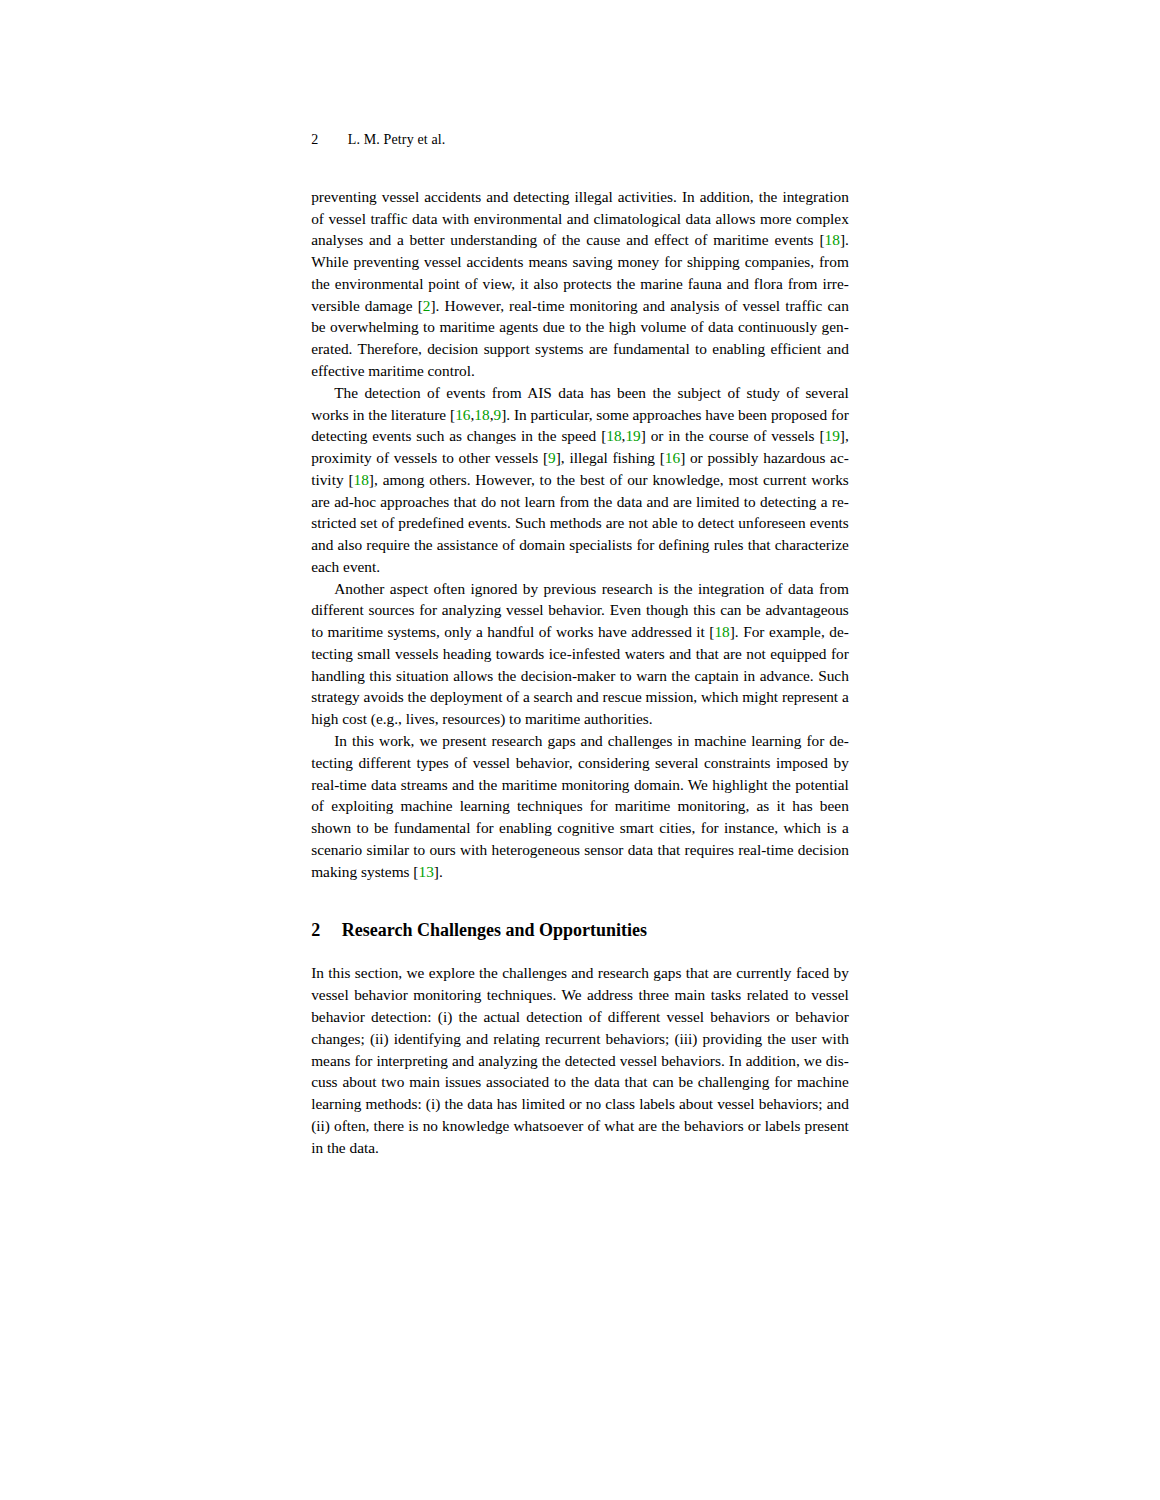2 L. M. Petry et al.
preventing vessel accidents and detecting illegal activities. In addition, the integration of vessel traffic data with environmental and climatological data allows more complex analyses and a better understanding of the cause and effect of maritime events [18]. While preventing vessel accidents means saving money for shipping companies, from the environmental point of view, it also protects the marine fauna and flora from irreversible damage [2]. However, real-time monitoring and analysis of vessel traffic can be overwhelming to maritime agents due to the high volume of data continuously generated. Therefore, decision support systems are fundamental to enabling efficient and effective maritime control.
The detection of events from AIS data has been the subject of study of several works in the literature [16,18,9]. In particular, some approaches have been proposed for detecting events such as changes in the speed [18,19] or in the course of vessels [19], proximity of vessels to other vessels [9], illegal fishing [16] or possibly hazardous activity [18], among others. However, to the best of our knowledge, most current works are ad-hoc approaches that do not learn from the data and are limited to detecting a restricted set of predefined events. Such methods are not able to detect unforeseen events and also require the assistance of domain specialists for defining rules that characterize each event.
Another aspect often ignored by previous research is the integration of data from different sources for analyzing vessel behavior. Even though this can be advantageous to maritime systems, only a handful of works have addressed it [18]. For example, detecting small vessels heading towards ice-infested waters and that are not equipped for handling this situation allows the decision-maker to warn the captain in advance. Such strategy avoids the deployment of a search and rescue mission, which might represent a high cost (e.g., lives, resources) to maritime authorities.
In this work, we present research gaps and challenges in machine learning for detecting different types of vessel behavior, considering several constraints imposed by real-time data streams and the maritime monitoring domain. We highlight the potential of exploiting machine learning techniques for maritime monitoring, as it has been shown to be fundamental for enabling cognitive smart cities, for instance, which is a scenario similar to ours with heterogeneous sensor data that requires real-time decision making systems [13].
2 Research Challenges and Opportunities
In this section, we explore the challenges and research gaps that are currently faced by vessel behavior monitoring techniques. We address three main tasks related to vessel behavior detection: (i) the actual detection of different vessel behaviors or behavior changes; (ii) identifying and relating recurrent behaviors; (iii) providing the user with means for interpreting and analyzing the detected vessel behaviors. In addition, we discuss about two main issues associated to the data that can be challenging for machine learning methods: (i) the data has limited or no class labels about vessel behaviors; and (ii) often, there is no knowledge whatsoever of what are the behaviors or labels present in the data.